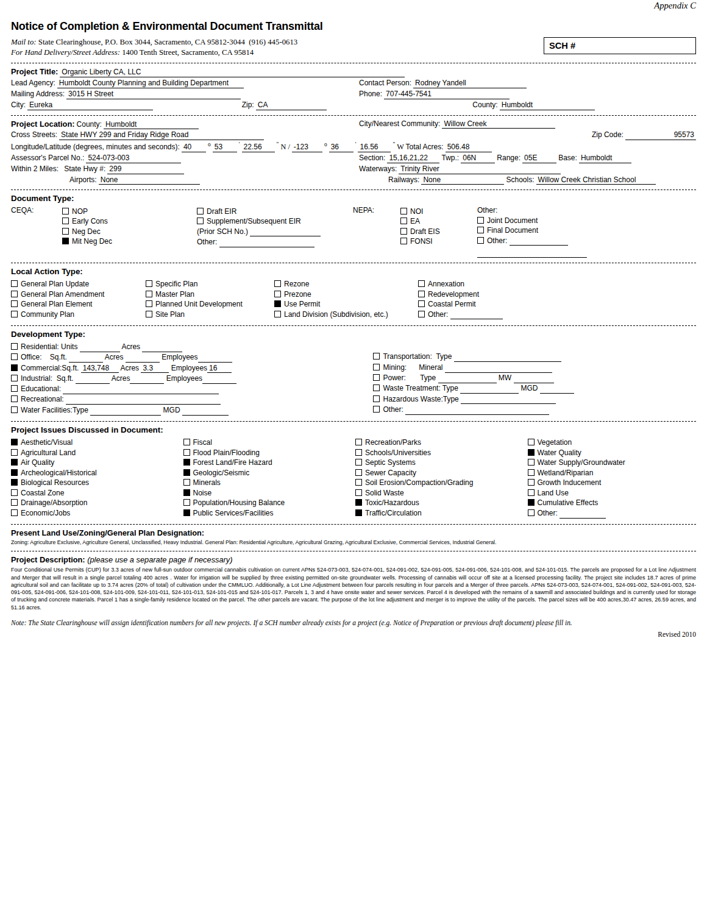Appendix C
Notice of Completion & Environmental Document Transmittal
Mail to: State Clearinghouse, P.O. Box 3044, Sacramento, CA 95812-3044 (916) 445-0613
For Hand Delivery/Street Address: 1400 Tenth Street, Sacramento, CA 95814
SCH #
Project Title: Organic Liberty CA, LLC
Lead Agency: Humboldt County Planning and Building Department
Contact Person: Rodney Yandell
Mailing Address: 3015 H Street
Phone: 707-445-7541
City: Eureka
Zip: CA
County: Humboldt
Project Location: County: Humboldt
City/Nearest Community: Willow Creek
Cross Streets: State HWY 299 and Friday Ridge Road
Zip Code: 95573
Longitude/Latitude (degrees, minutes and seconds): 40 o 53 ' 22.56 " N / -123 o 36 ' 16.56 " W Total Acres: 506.48
Assessor's Parcel No.: 524-073-003
Section: 15,16,21,22 Twp.: 06N Range: 05E Base: Humboldt
Within 2 Miles: State Hwy #: 299
Waterways: Trinity River
Airports: None
Railways: None Schools: Willow Creek Christian School
Document Type:
CEQA:
NOP
Early Cons
Neg Dec
Mit Neg Dec
Draft EIR
Supplement/Subsequent EIR
(Prior SCH No.)
Other:
NEPA:
NOI
EA
Draft EIS
FONSI
Other:
Joint Document
Final Document
Other:
Local Action Type:
General Plan Update
General Plan Amendment
General Plan Element
Community Plan
Specific Plan
Master Plan
Planned Unit Development
Site Plan
Rezone
Prezone
Use Permit
Land Division (Subdivision, etc.)
Annexation
Redevelopment
Coastal Permit
Other:
Development Type:
Residential: Units Acres
Office: Sq.ft. Acres Employees
Commercial:Sq.ft. 143,748 Acres 3.3 Employees16
Industrial: Sq.ft. Acres Employees
Educational:
Recreational:
Water Facilities:Type MGD
Transportation: Type
Mining: Mineral
Power: Type MW
Waste Treatment: Type MGD
Hazardous Waste:Type
Other:
Project Issues Discussed in Document:
Aesthetic/Visual
Agricultural Land
Air Quality
Archeological/Historical
Biological Resources
Coastal Zone
Drainage/Absorption
Economic/Jobs
Fiscal
Flood Plain/Flooding
Forest Land/Fire Hazard
Geologic/Seismic
Minerals
Noise
Population/Housing Balance
Public Services/Facilities
Recreation/Parks
Schools/Universities
Septic Systems
Sewer Capacity
Soil Erosion/Compaction/Grading
Solid Waste
Toxic/Hazardous
Traffic/Circulation
Vegetation
Water Quality
Water Supply/Groundwater
Wetland/Riparian
Growth Inducement
Land Use
Cumulative Effects
Other:
Present Land Use/Zoning/General Plan Designation:
Zoning: Agriculture Exclusive, Agriculture General, Unclassified, Heavy Industrial. General Plan: Residential Agriculture, Agricultural Grazing, Agricultural Exclusive, Commercial Services, Industrial General.
Project Description: (please use a separate page if necessary)
Four Conditional Use Permits (CUP) for 3.3 acres of new full-sun outdoor commercial cannabis cultivation on current APNs 524-073-003, 524-074-001, 524-091-002, 524-091-005, 524-091-006, 524-101-008, and 524-101-015. The parcels are proposed for a Lot line Adjustment and Merger that will result in a single parcel totaling 400 acres . Water for irrigation will be supplied by three existing permitted on-site groundwater wells. Processing of cannabis will occur off site at a licensed processing facility. The project site includes 18.7 acres of prime agricultural soil and can facilitate up to 3.74 acres (20% of total) of cultivation under the CMMLUO. Additionally, a Lot Line Adjustment between four parcels resulting in four parcels and a Merger of three parcels. APNs 524-073-003, 524-074-001, 524-091-002, 524-091-003, 524-091-005, 524-091-006, 524-101-008, 524-101-009, 524-101-011, 524-101-013, 524-101-015 and 524-101-017. Parcels 1, 3 and 4 have onsite water and sewer services. Parcel 4 is developed with the remains of a sawmill and associated buildings and is currently used for storage of trucking and concrete materials. Parcel 1 has a single-family residence located on the parcel. The other parcels are vacant. The purpose of the lot line adjustment and merger is to improve the utility of the parcels. The parcel sizes will be 400 acres,30.47 acres, 26.59 acres, and 51.16 acres.
Note: The State Clearinghouse will assign identification numbers for all new projects. If a SCH number already exists for a project (e.g. Notice of Preparation or previous draft document) please fill in.
Revised 2010